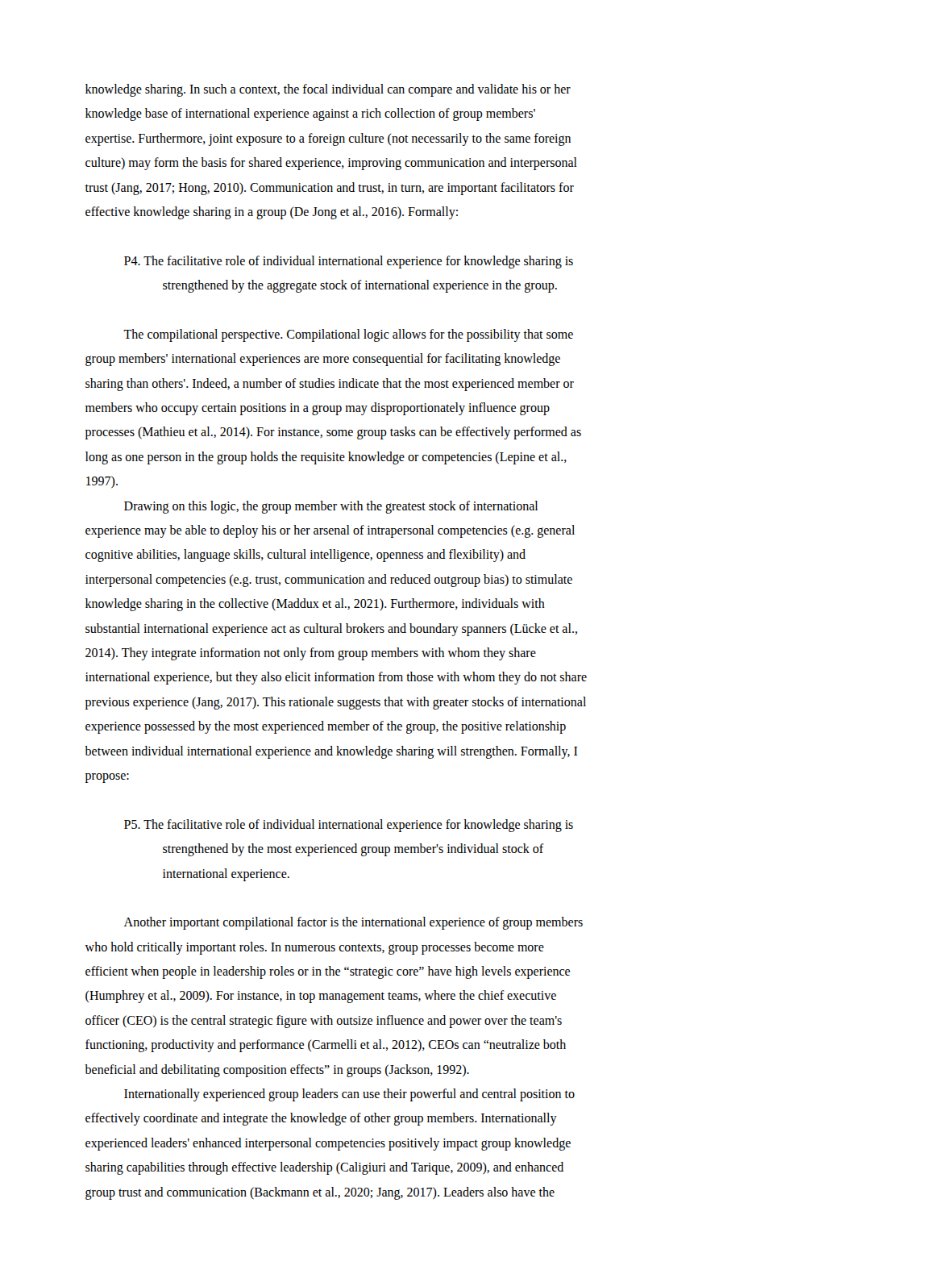knowledge sharing. In such a context, the focal individual can compare and validate his or her knowledge base of international experience against a rich collection of group members' expertise. Furthermore, joint exposure to a foreign culture (not necessarily to the same foreign culture) may form the basis for shared experience, improving communication and interpersonal trust (Jang, 2017; Hong, 2010). Communication and trust, in turn, are important facilitators for effective knowledge sharing in a group (De Jong et al., 2016). Formally:
P4. The facilitative role of individual international experience for knowledge sharing is strengthened by the aggregate stock of international experience in the group.
The compilational perspective. Compilational logic allows for the possibility that some group members' international experiences are more consequential for facilitating knowledge sharing than others'. Indeed, a number of studies indicate that the most experienced member or members who occupy certain positions in a group may disproportionately influence group processes (Mathieu et al., 2014). For instance, some group tasks can be effectively performed as long as one person in the group holds the requisite knowledge or competencies (Lepine et al., 1997).
Drawing on this logic, the group member with the greatest stock of international experience may be able to deploy his or her arsenal of intrapersonal competencies (e.g. general cognitive abilities, language skills, cultural intelligence, openness and flexibility) and interpersonal competencies (e.g. trust, communication and reduced outgroup bias) to stimulate knowledge sharing in the collective (Maddux et al., 2021). Furthermore, individuals with substantial international experience act as cultural brokers and boundary spanners (Lücke et al., 2014). They integrate information not only from group members with whom they share international experience, but they also elicit information from those with whom they do not share previous experience (Jang, 2017). This rationale suggests that with greater stocks of international experience possessed by the most experienced member of the group, the positive relationship between individual international experience and knowledge sharing will strengthen. Formally, I propose:
P5. The facilitative role of individual international experience for knowledge sharing is strengthened by the most experienced group member's individual stock of international experience.
Another important compilational factor is the international experience of group members who hold critically important roles. In numerous contexts, group processes become more efficient when people in leadership roles or in the “strategic core” have high levels experience (Humphrey et al., 2009). For instance, in top management teams, where the chief executive officer (CEO) is the central strategic figure with outsize influence and power over the team's functioning, productivity and performance (Carmelli et al., 2012), CEOs can “neutralize both beneficial and debilitating composition effects” in groups (Jackson, 1992).
Internationally experienced group leaders can use their powerful and central position to effectively coordinate and integrate the knowledge of other group members. Internationally experienced leaders' enhanced interpersonal competencies positively impact group knowledge sharing capabilities through effective leadership (Caligiuri and Tarique, 2009), and enhanced group trust and communication (Backmann et al., 2020; Jang, 2017). Leaders also have the